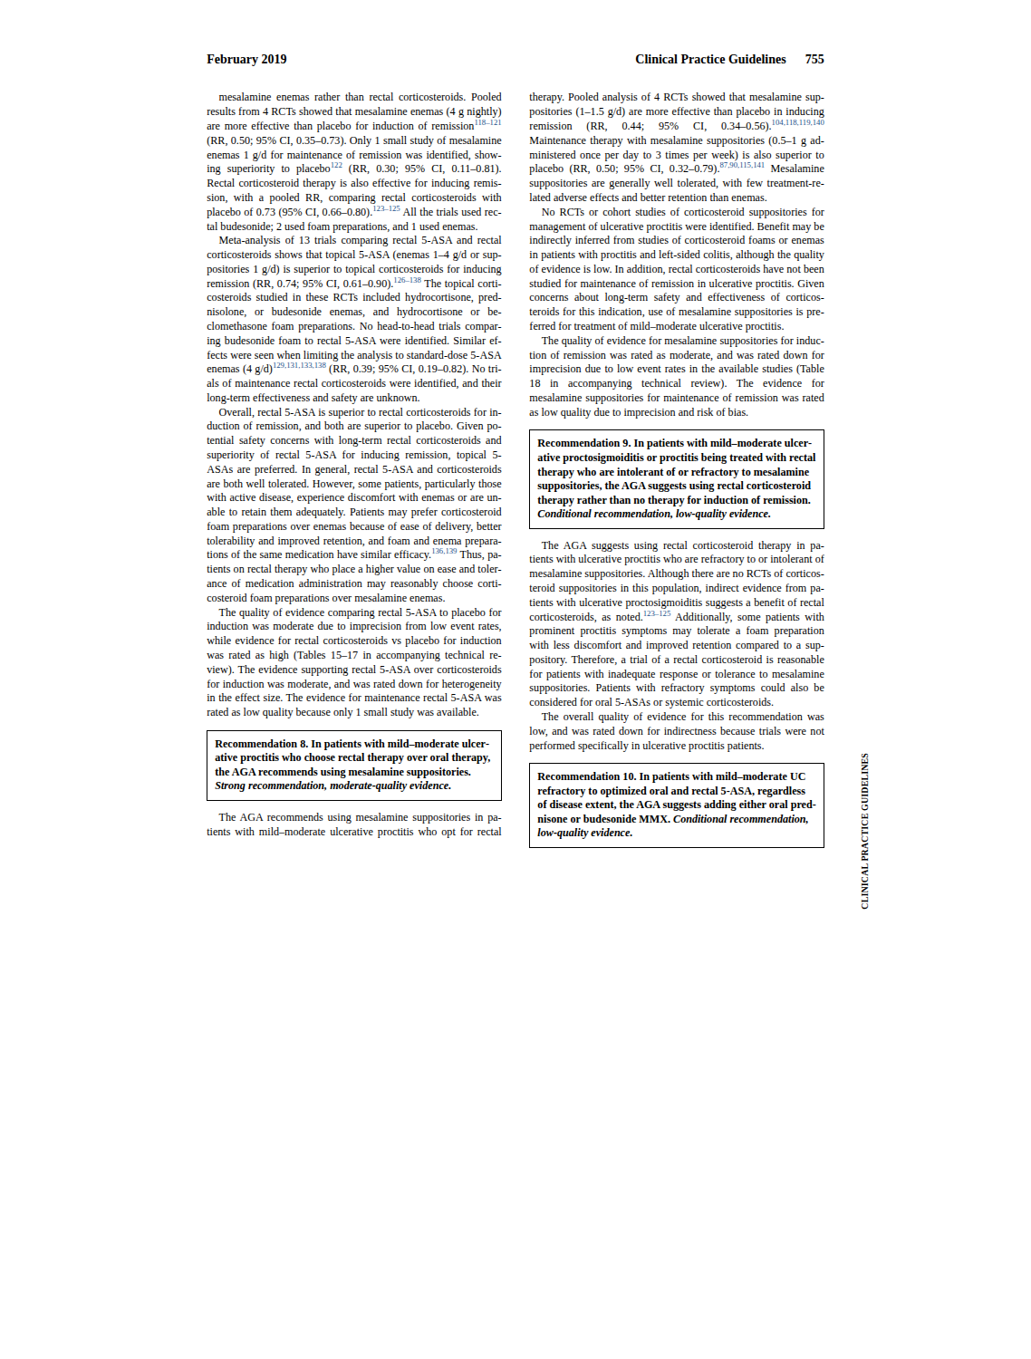February 2019
Clinical Practice Guidelines755
mesalamine enemas rather than rectal corticosteroids. Pooled results from 4 RCTs showed that mesalamine enemas (4 g nightly) are more effective than placebo for induction of remission118–121 (RR, 0.50; 95% CI, 0.35–0.73). Only 1 small study of mesalamine enemas 1 g/d for maintenance of remission was identified, showing superiority to placebo122 (RR, 0.30; 95% CI, 0.11–0.81). Rectal corticosteroid therapy is also effective for inducing remission, with a pooled RR, comparing rectal corticosteroids with placebo of 0.73 (95% CI, 0.66–0.80).123–125 All the trials used rectal budesonide; 2 used foam preparations, and 1 used enemas.
Meta-analysis of 13 trials comparing rectal 5-ASA and rectal corticosteroids shows that topical 5-ASA (enemas 1–4 g/d or suppositories 1 g/d) is superior to topical corticosteroids for inducing remission (RR, 0.74; 95% CI, 0.61–0.90).126–138 The topical corticosteroids studied in these RCTs included hydrocortisone, prednisolone, or budesonide enemas, and hydrocortisone or beclomethasone foam preparations. No head-to-head trials comparing budesonide foam to rectal 5-ASA were identified. Similar effects were seen when limiting the analysis to standard-dose 5-ASA enemas (4 g/d)129,131,133,138 (RR, 0.39; 95% CI, 0.19–0.82). No trials of maintenance rectal corticosteroids were identified, and their long-term effectiveness and safety are unknown.
Overall, rectal 5-ASA is superior to rectal corticosteroids for induction of remission, and both are superior to placebo. Given potential safety concerns with long-term rectal corticosteroids and superiority of rectal 5-ASA for inducing remission, topical 5-ASAs are preferred. In general, rectal 5-ASA and corticosteroids are both well tolerated. However, some patients, particularly those with active disease, experience discomfort with enemas or are unable to retain them adequately. Patients may prefer corticosteroid foam preparations over enemas because of ease of delivery, better tolerability and improved retention, and foam and enema preparations of the same medication have similar efficacy.136,139 Thus, patients on rectal therapy who place a higher value on ease and tolerance of medication administration may reasonably choose corticosteroid foam preparations over mesalamine enemas.
The quality of evidence comparing rectal 5-ASA to placebo for induction was moderate due to imprecision from low event rates, while evidence for rectal corticosteroids vs placebo for induction was rated as high (Tables 15–17 in accompanying technical review). The evidence supporting rectal 5-ASA over corticosteroids for induction was moderate, and was rated down for heterogeneity in the effect size. The evidence for maintenance rectal 5-ASA was rated as low quality because only 1 small study was available.
Recommendation 8. In patients with mild–moderate ulcerative proctitis who choose rectal therapy over oral therapy, the AGA recommends using mesalamine suppositories. Strong recommendation, moderate-quality evidence.
The AGA recommends using mesalamine suppositories in patients with mild–moderate ulcerative proctitis who opt for rectal therapy. Pooled analysis of 4 RCTs showed that mesalamine suppositories (1–1.5 g/d) are more effective than placebo in inducing remission (RR, 0.44; 95% CI, 0.34–0.56).104,118,119,140 Maintenance therapy with mesalamine suppositories (0.5–1 g administered once per day to 3 times per week) is also superior to placebo (RR, 0.50; 95% CI, 0.32–0.79).87,90,115,141 Mesalamine suppositories are generally well tolerated, with few treatment-related adverse effects and better retention than enemas.
No RCTs or cohort studies of corticosteroid suppositories for management of ulcerative proctitis were identified. Benefit may be indirectly inferred from studies of corticosteroid foams or enemas in patients with proctitis and left-sided colitis, although the quality of evidence is low. In addition, rectal corticosteroids have not been studied for maintenance of remission in ulcerative proctitis. Given concerns about long-term safety and effectiveness of corticosteroids for this indication, use of mesalamine suppositories is preferred for treatment of mild–moderate ulcerative proctitis.
The quality of evidence for mesalamine suppositories for induction of remission was rated as moderate, and was rated down for imprecision due to low event rates in the available studies (Table 18 in accompanying technical review). The evidence for mesalamine suppositories for maintenance of remission was rated as low quality due to imprecision and risk of bias.
Recommendation 9. In patients with mild–moderate ulcerative proctosigmoiditis or proctitis being treated with rectal therapy who are intolerant of or refractory to mesalamine suppositories, the AGA suggests using rectal corticosteroid therapy rather than no therapy for induction of remission. Conditional recommendation, low-quality evidence.
The AGA suggests using rectal corticosteroid therapy in patients with ulcerative proctitis who are refractory to or intolerant of mesalamine suppositories. Although there are no RCTs of corticosteroid suppositories in this population, indirect evidence from patients with ulcerative proctosigmoiditis suggests a benefit of rectal corticosteroids, as noted.123–125 Additionally, some patients with prominent proctitis symptoms may tolerate a foam preparation with less discomfort and improved retention compared to a suppository. Therefore, a trial of a rectal corticosteroid is reasonable for patients with inadequate response or tolerance to mesalamine suppositories. Patients with refractory symptoms could also be considered for oral 5-ASAs or systemic corticosteroids.
The overall quality of evidence for this recommendation was low, and was rated down for indirectness because trials were not performed specifically in ulcerative proctitis patients.
Recommendation 10. In patients with mild–moderate UC refractory to optimized oral and rectal 5-ASA, regardless of disease extent, the AGA suggests adding either oral prednisone or budesonide MMX. Conditional recommendation, low-quality evidence.
CLINICAL PRACTICE GUIDELINES